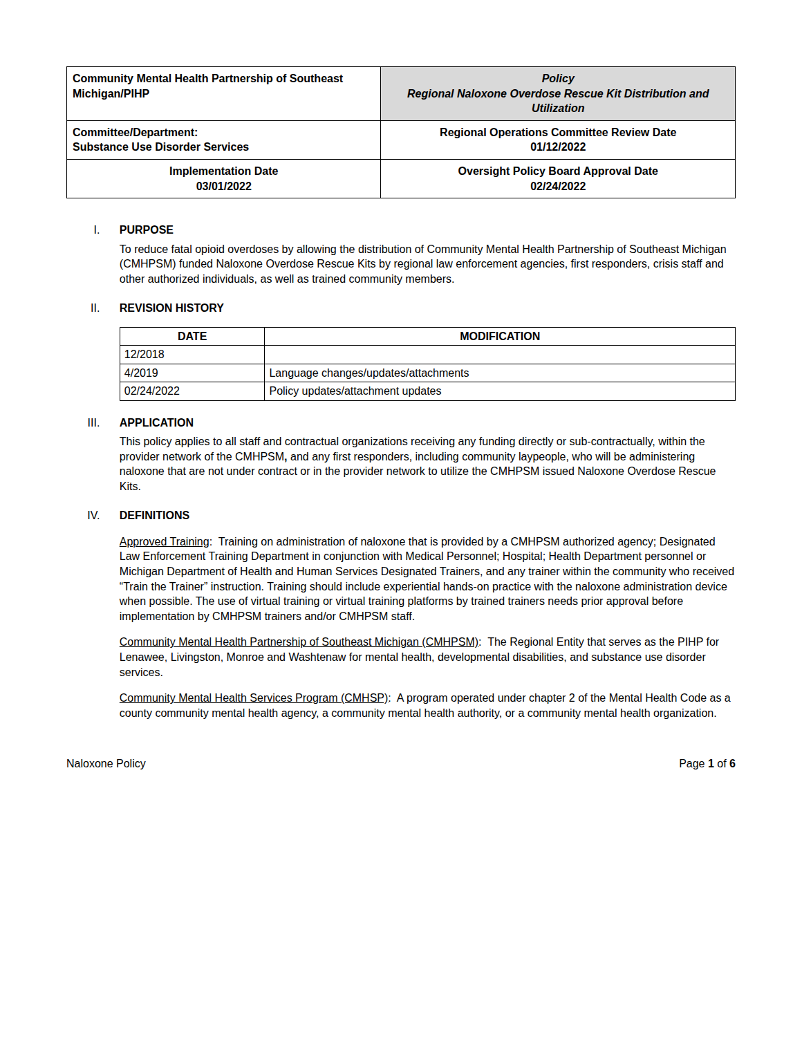| Community Mental Health Partnership of Southeast Michigan/PIHP | Policy Regional Naloxone Overdose Rescue Kit Distribution and Utilization |
| Committee/Department: Substance Use Disorder Services | Regional Operations Committee Review Date 01/12/2022 |
| Implementation Date 03/01/2022 | Oversight Policy Board Approval Date 02/24/2022 |
PURPOSE
To reduce fatal opioid overdoses by allowing the distribution of Community Mental Health Partnership of Southeast Michigan (CMHPSM) funded Naloxone Overdose Rescue Kits by regional law enforcement agencies, first responders, crisis staff and other authorized individuals, as well as trained community members.
REVISION HISTORY
| DATE | MODIFICATION |
| --- | --- |
| 12/2018 | |
| 4/2019 | Language changes/updates/attachments |
| 02/24/2022 | Policy updates/attachment updates |
APPLICATION
This policy applies to all staff and contractual organizations receiving any funding directly or sub-contractually, within the provider network of the CMHPSM, and any first responders, including community laypeople, who will be administering naloxone that are not under contract or in the provider network to utilize the CMHPSM issued Naloxone Overdose Rescue Kits.
DEFINITIONS
Approved Training: Training on administration of naloxone that is provided by a CMHPSM authorized agency; Designated Law Enforcement Training Department in conjunction with Medical Personnel; Hospital; Health Department personnel or Michigan Department of Health and Human Services Designated Trainers, and any trainer within the community who received “Train the Trainer” instruction. Training should include experiential hands-on practice with the naloxone administration device when possible. The use of virtual training or virtual training platforms by trained trainers needs prior approval before implementation by CMHPSM trainers and/or CMHPSM staff.
Community Mental Health Partnership of Southeast Michigan (CMHPSM): The Regional Entity that serves as the PIHP for Lenawee, Livingston, Monroe and Washtenaw for mental health, developmental disabilities, and substance use disorder services.
Community Mental Health Services Program (CMHSP): A program operated under chapter 2 of the Mental Health Code as a county community mental health agency, a community mental health authority, or a community mental health organization.
Naloxone Policy
Page 1 of 6